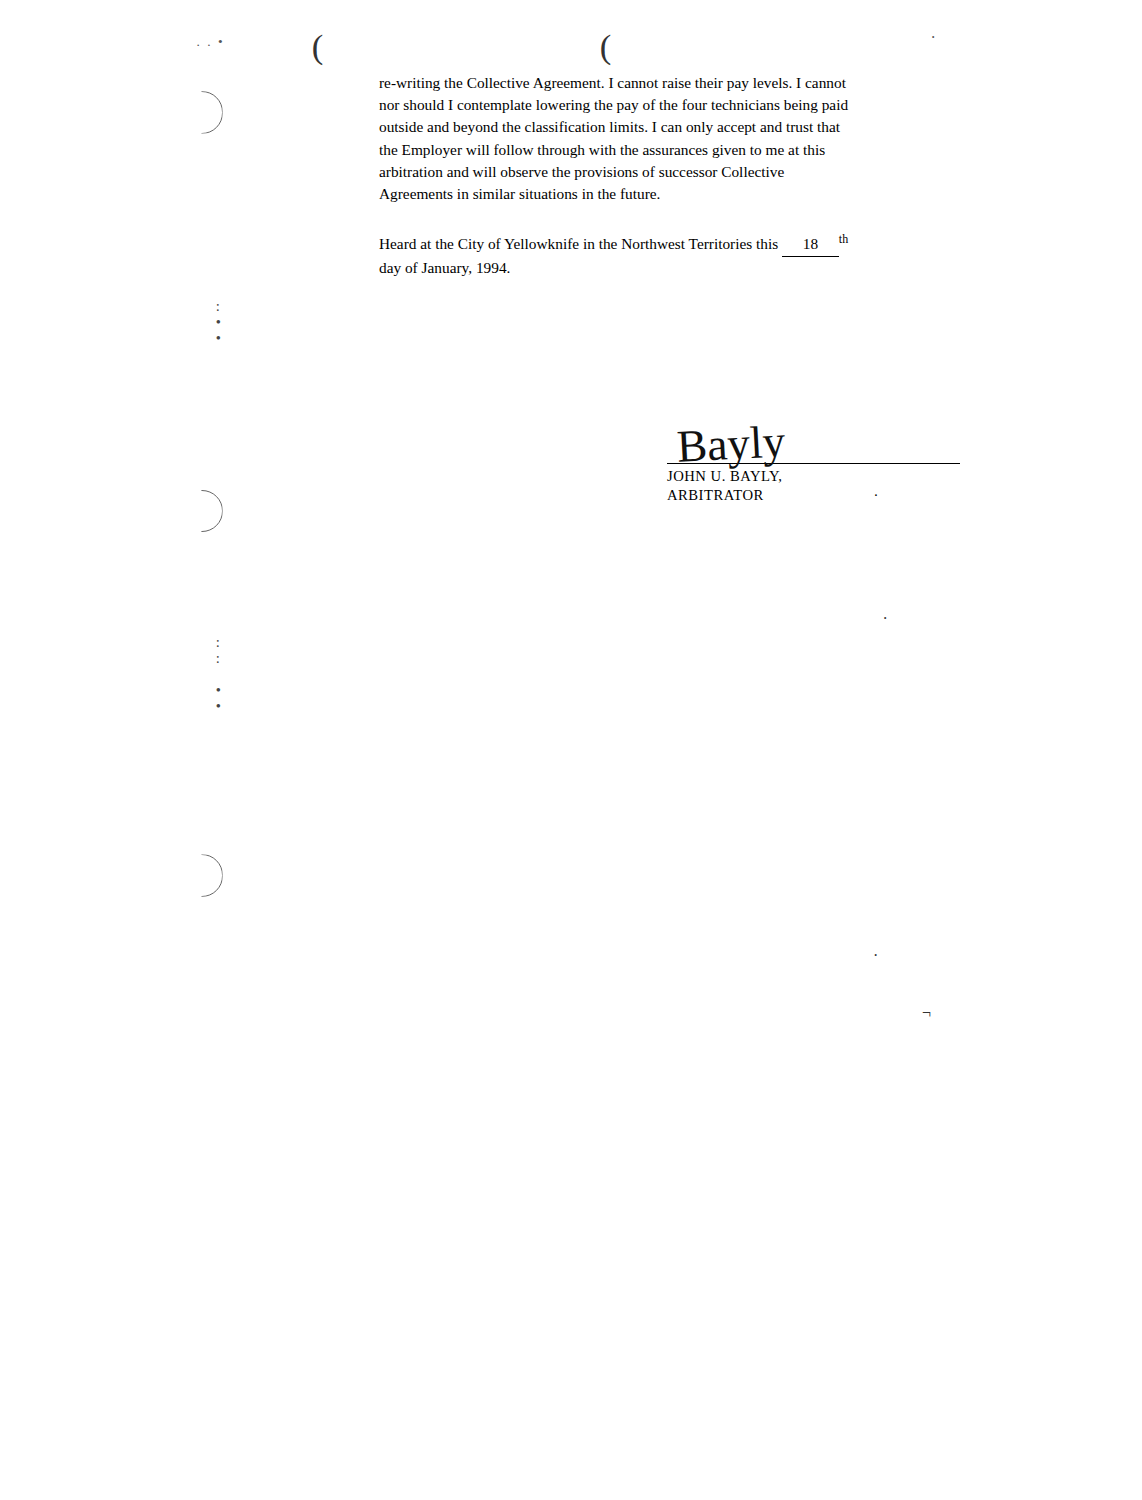. . • ( ( ·
:
•
•
:
:
•
•
re-writing the Collective Agreement. I cannot raise their pay levels. I cannot nor should I contemplate lowering the pay of the four technicians being paid outside and beyond the classification limits. I can only accept and trust that the Employer will follow through with the assurances given to me at this arbitration and will observe the provisions of successor Collective Agreements in similar situations in the future.
Heard at the City of Yellowknife in the Northwest Territories this 18 th day of January, 1994.
Bayly
JOHN U. BAYLY,
ARBITRATOR ·
· · ¬